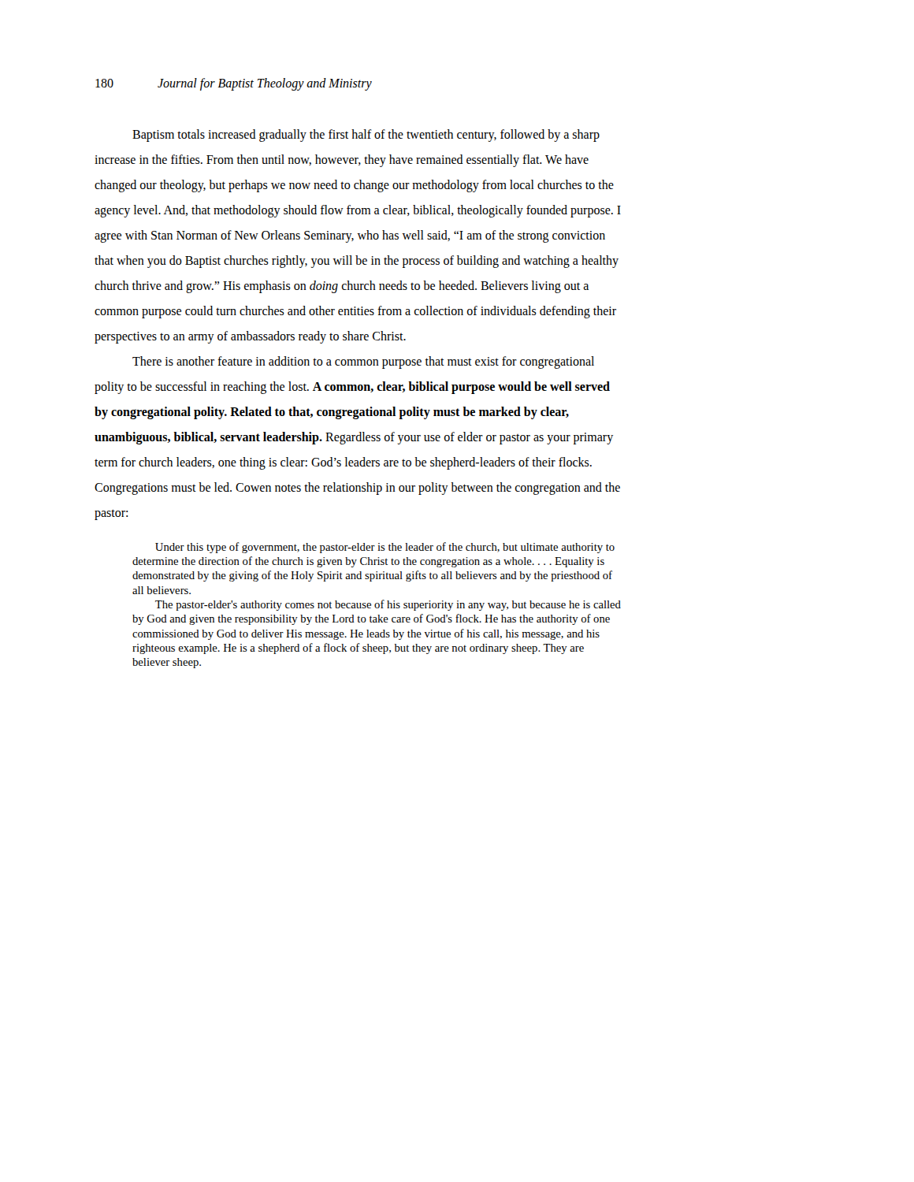180 Journal for Baptist Theology and Ministry
Baptism totals increased gradually the first half of the twentieth century, followed by a sharp increase in the fifties. From then until now, however, they have remained essentially flat. We have changed our theology, but perhaps we now need to change our methodology from local churches to the agency level. And, that methodology should flow from a clear, biblical, theologically founded purpose. I agree with Stan Norman of New Orleans Seminary, who has well said, “I am of the strong conviction that when you do Baptist churches rightly, you will be in the process of building and watching a healthy church thrive and grow.” His emphasis on doing church needs to be heeded. Believers living out a common purpose could turn churches and other entities from a collection of individuals defending their perspectives to an army of ambassadors ready to share Christ.
There is another feature in addition to a common purpose that must exist for congregational polity to be successful in reaching the lost. A common, clear, biblical purpose would be well served by congregational polity. Related to that, congregational polity must be marked by clear, unambiguous, biblical, servant leadership. Regardless of your use of elder or pastor as your primary term for church leaders, one thing is clear: God’s leaders are to be shepherd-leaders of their flocks. Congregations must be led. Cowen notes the relationship in our polity between the congregation and the pastor:
Under this type of government, the pastor-elder is the leader of the church, but ultimate authority to determine the direction of the church is given by Christ to the congregation as a whole. . . . Equality is demonstrated by the giving of the Holy Spirit and spiritual gifts to all believers and by the priesthood of all believers.
The pastor-elder's authority comes not because of his superiority in any way, but because he is called by God and given the responsibility by the Lord to take care of God's flock. He has the authority of one commissioned by God to deliver His message. He leads by the virtue of his call, his message, and his righteous example. He is a shepherd of a flock of sheep, but they are not ordinary sheep. They are believer sheep.